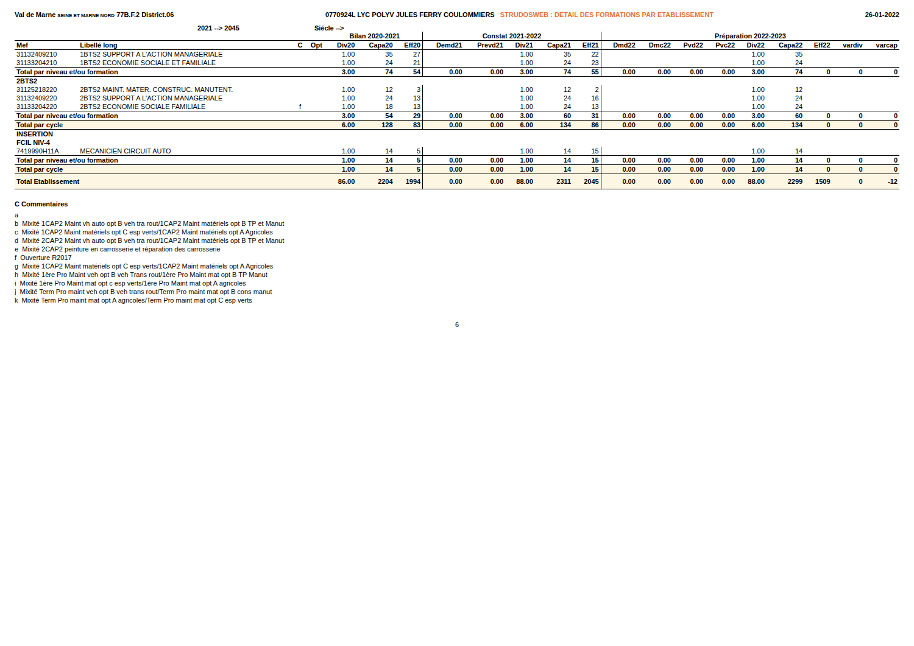Val de Marne SEINE ET MARNE NORD 77B.F.2 District.06
0770924L LYC POLYV JULES FERRY COULOMMIERS STRUDOSWEB : DETAIL DES FORMATIONS PAR ETABLISSEMENT
26-01-2022
2021 --> 2045 Siécle -->
| | Bilan 2020-2021 | Constat 2021-2022 | Préparation 2022-2023 |
| --- | --- | --- | --- |
| Mef | Libellé long | C | Opt | Div20 | Capa20 | Eff20 | Demd21 | Prevd21 | Div21 | Capa21 | Eff21 | Dmd22 | Dmc22 | Pvd22 | Pvc22 | Div22 | Capa22 | Eff22 | vardiv | varcap |
| 31132409210 | 1BTS2 SUPPORT A L'ACTION MANAGERIALE | | | 1.00 | 35 | 27 | | | 1.00 | 35 | 22 | | | | | 1.00 | 35 | | | |
| 31133204210 | 1BTS2 ECONOMIE SOCIALE ET FAMILIALE | | | 1.00 | 24 | 21 | | | 1.00 | 24 | 23 | | | | | 1.00 | 24 | | | |
| Total par niveau et/ou formation | 3.00 | 74 | 54 | 0.00 | 0.00 | 3.00 | 74 | 55 | 0.00 | 0.00 | 0.00 | 0.00 | 3.00 | 74 | 0 | 0 | 0 |
| 2BTS2 |
| 31125218220 | 2BTS2 MAINT. MATER. CONSTRUC. MANUTENT. | | | 1.00 | 12 | 3 | | | 1.00 | 12 | 2 | | | | | 1.00 | 12 | | | |
| 31132409220 | 2BTS2 SUPPORT A L'ACTION MANAGERIALE | | | 1.00 | 24 | 13 | | | 1.00 | 24 | 16 | | | | | 1.00 | 24 | | | |
| 31133204220 | 2BTS2 ECONOMIE SOCIALE FAMILIALE | f | | 1.00 | 18 | 13 | | | 1.00 | 24 | 13 | | | | | 1.00 | 24 | | | |
| Total par niveau et/ou formation | 3.00 | 54 | 29 | 0.00 | 0.00 | 3.00 | 60 | 31 | 0.00 | 0.00 | 0.00 | 0.00 | 3.00 | 60 | 0 | 0 | 0 |
| Total par cycle | 6.00 | 128 | 83 | 0.00 | 0.00 | 6.00 | 134 | 86 | 0.00 | 0.00 | 0.00 | 0.00 | 6.00 | 134 | 0 | 0 | 0 |
| INSERTION |
| FCIL NIV-4 |
| 7419990H11A | MECANICIEN CIRCUIT AUTO | | | 1.00 | 14 | 5 | | | 1.00 | 14 | 15 | | | | | 1.00 | 14 | | | |
| Total par niveau et/ou formation | 1.00 | 14 | 5 | 0.00 | 0.00 | 1.00 | 14 | 15 | 0.00 | 0.00 | 0.00 | 0.00 | 1.00 | 14 | 0 | 0 | 0 |
| Total par cycle | 1.00 | 14 | 5 | 0.00 | 0.00 | 1.00 | 14 | 15 | 0.00 | 0.00 | 0.00 | 0.00 | 1.00 | 14 | 0 | 0 | 0 |
| Total Etablissement | 86.00 | 2204 | 1994 | 0.00 | 0.00 | 88.00 | 2311 | 2045 | 0.00 | 0.00 | 0.00 | 0.00 | 88.00 | 2299 | 1509 | 0 | -12 |
C Commentaires
a
b Mixité 1CAP2 Maint vh auto opt B veh tra rout/1CAP2 Maint matériels opt B TP et Manut
c Mixité 1CAP2 Maint matériels opt C esp verts/1CAP2 Maint matériels opt A Agricoles
d Mixité 2CAP2 Maint vh auto opt B veh tra rout/1CAP2 Maint matériels opt B TP et Manut
e Mixité 2CAP2 peinture en carrosserie et réparation des carrosserie
f Ouverture R2017
g Mixité 1CAP2 Maint matériels opt C esp verts/1CAP2 Maint matériels opt A Agricoles
h Mixité 1ère Pro Maint veh opt B veh Trans rout/1ère Pro Maint mat opt B TP Manut
i Mixité 1ère Pro Maint mat opt c esp verts/1ère Pro Maint mat opt A agricoles
j Mixité Term Pro maint veh opt B veh trans rout/Term Pro maint mat opt B cons manut
k Mixité Term Pro maint mat opt A agricoles/Term Pro maint mat opt C esp verts
6